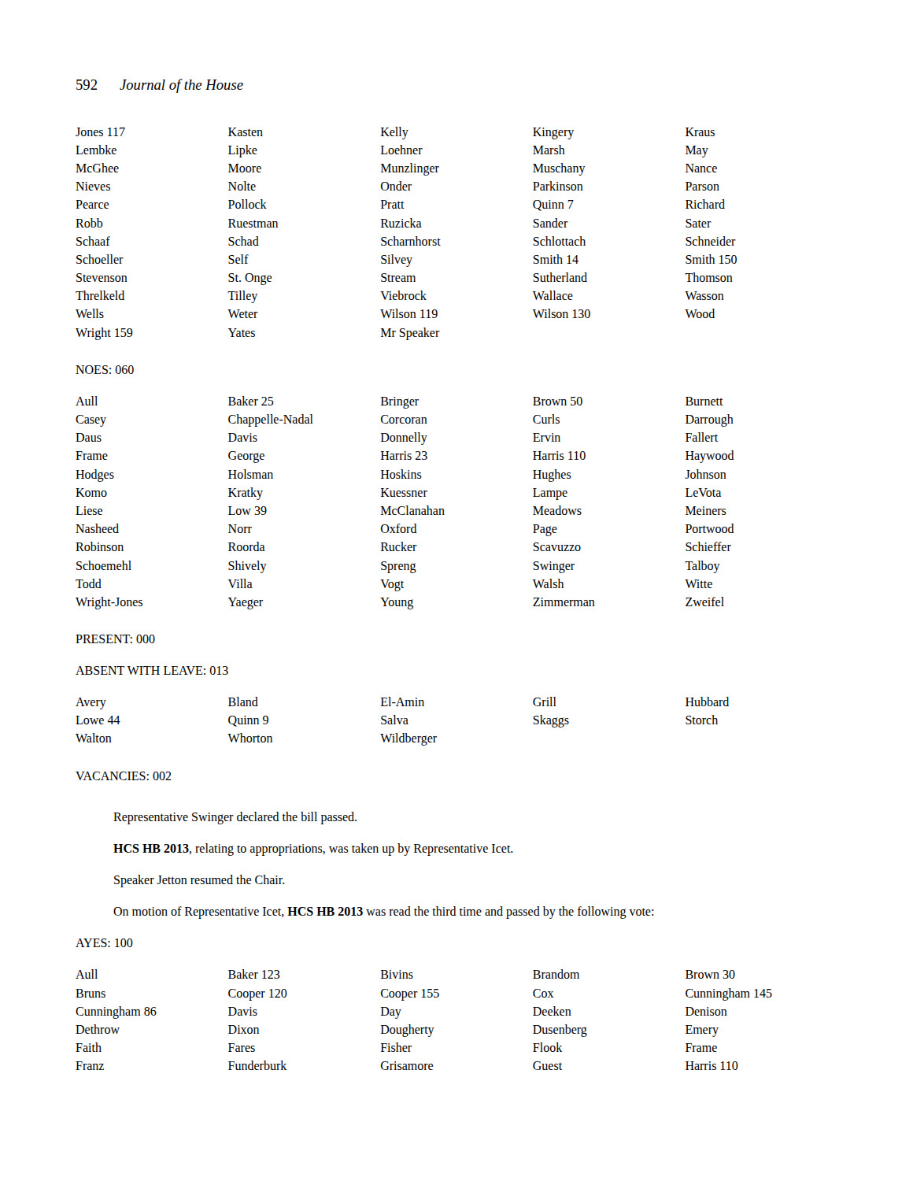592 Journal of the House
| Jones 117 | Kasten | Kelly | Kingery | Kraus |
| Lembke | Lipke | Loehner | Marsh | May |
| McGhee | Moore | Munzlinger | Muschany | Nance |
| Nieves | Nolte | Onder | Parkinson | Parson |
| Pearce | Pollock | Pratt | Quinn 7 | Richard |
| Robb | Ruestman | Ruzicka | Sander | Sater |
| Schaaf | Schad | Scharnhorst | Schlottach | Schneider |
| Schoeller | Self | Silvey | Smith 14 | Smith 150 |
| Stevenson | St. Onge | Stream | Sutherland | Thomson |
| Threlkeld | Tilley | Viebrock | Wallace | Wasson |
| Wells | Weter | Wilson 119 | Wilson 130 | Wood |
| Wright 159 | Yates | Mr Speaker | | |
NOES: 060
| Aull | Baker 25 | Bringer | Brown 50 | Burnett |
| Casey | Chappelle-Nadal | Corcoran | Curls | Darrough |
| Daus | Davis | Donnelly | Ervin | Fallert |
| Frame | George | Harris 23 | Harris 110 | Haywood |
| Hodges | Holsman | Hoskins | Hughes | Johnson |
| Komo | Kratky | Kuessner | Lampe | LeVota |
| Liese | Low 39 | McClanahan | Meadows | Meiners |
| Nasheed | Norr | Oxford | Page | Portwood |
| Robinson | Roorda | Rucker | Scavuzzo | Schieffer |
| Schoemehl | Shively | Spreng | Swinger | Talboy |
| Todd | Villa | Vogt | Walsh | Witte |
| Wright-Jones | Yaeger | Young | Zimmerman | Zweifel |
PRESENT: 000
ABSENT WITH LEAVE: 013
| Avery | Bland | El-Amin | Grill | Hubbard |
| Lowe 44 | Quinn 9 | Salva | Skaggs | Storch |
| Walton | Whorton | Wildberger | | |
VACANCIES: 002
Representative Swinger declared the bill passed.
HCS HB 2013, relating to appropriations, was taken up by Representative Icet.
Speaker Jetton resumed the Chair.
On motion of Representative Icet, HCS HB 2013 was read the third time and passed by the following vote:
AYES: 100
| Aull | Baker 123 | Bivins | Brandom | Brown 30 |
| Bruns | Cooper 120 | Cooper 155 | Cox | Cunningham 145 |
| Cunningham 86 | Davis | Day | Deeken | Denison |
| Dethrow | Dixon | Dougherty | Dusenberg | Emery |
| Faith | Fares | Fisher | Flook | Frame |
| Franz | Funderburk | Grisamore | Guest | Harris 110 |